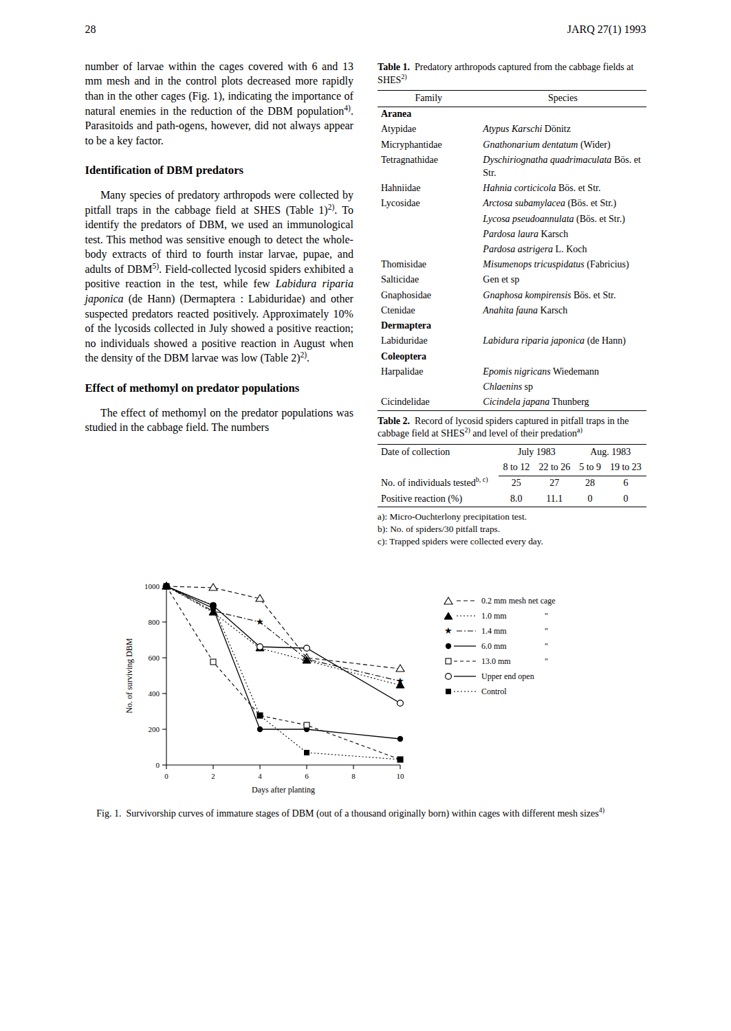28 JARQ 27(1) 1993
number of larvae within the cages covered with 6 and 13 mm mesh and in the control plots decreased more rapidly than in the other cages (Fig. 1), indicating the importance of natural enemies in the reduction of the DBM population4). Parasitoids and path-ogens, however, did not always appear to be a key factor.
Identification of DBM predators
Many species of predatory arthropods were collected by pitfall traps in the cabbage field at SHES (Table 1)2). To identify the predators of DBM, we used an immunological test. This method was sensitive enough to detect the whole-body extracts of third to fourth instar larvae, pupae, and adults of DBM5). Field-collected lycosid spiders exhibited a positive reaction in the test, while few Labidura riparia japonica (de Hann) (Dermaptera : Labiduridae) and other suspected predators reacted positively. Approximately 10% of the lycosids collected in July showed a positive reaction; no individuals showed a positive reaction in August when the density of the DBM larvae was low (Table 2)2).
Effect of methomyl on predator populations
The effect of methomyl on the predator populations was studied in the cabbage field. The numbers
Table 1. Predatory arthropods captured from the cabbage fields at SHES 2)
| Family | Species |
| --- | --- |
| Aranea | |
| Atypidae | Atypus Karschi Dönitz |
| Micryphantidae | Gnathonarium dentatum (Wider) |
| Tetragnathidae | Dyschiriognatha quadrimaculata Bös. et Str. |
| Hahniidae | Hahnia corticicola Bös. et Str. |
| Lycosidae | Arctosa subamylacea (Bös. et Str.) |
| | Lycosa pseudoannulata (Bös. et Str.) |
| | Pardosa laura Karsch |
| | Pardosa astrigera L. Koch |
| Thomisidae | Misumenops tricuspidatus (Fabricius) |
| Salticidae | Gen et sp |
| Gnaphosidae | Gnaphosa kompirensis Bös. et Str. |
| Ctenidae | Anahita fauna Karsch |
| Dermaptera | |
| Labiduridae | Labidura riparia japonica (de Hann) |
| Coleoptera | |
| Harpalidae | Epomis nigricans Wiedemann |
| | Chlaenins sp |
| Cicindelidae | Cicindela japana Thunberg |
Table 2. Record of lycosid spiders captured in pitfall traps in the cabbage field at SHES 2) and level of their predation a)
| Date of collection | July 1983 | Aug. 1983 |
| --- | --- | --- |
| 8 to 12 | 22 to 26 | 5 to 9 | 19 to 23 |
| No. of individuals tested b, c) | 25 | 27 | 28 | 6 |
| Positive reaction (%) | 8.0 | 11.1 | 0 | 0 |
a): Micro-Ouchterlony precipitation test.
b): No. of spiders/30 pitfall traps.
c): Trapped spiders were collected every day.
1000 800 600 400 200 0 No. of surviving DBM 0 2 4 6 8 10 Days after planting ★ ★ ★ ★ ★ 0.2 mm mesh net cage 1.0 mm " ★ 1.4 mm " 6.0 mm " 13.0 mm " Upper end open Control
Fig. 1. Survivorship curves of immature stages of DBM (out of a thousand originally born) within cages with different mesh sizes4)